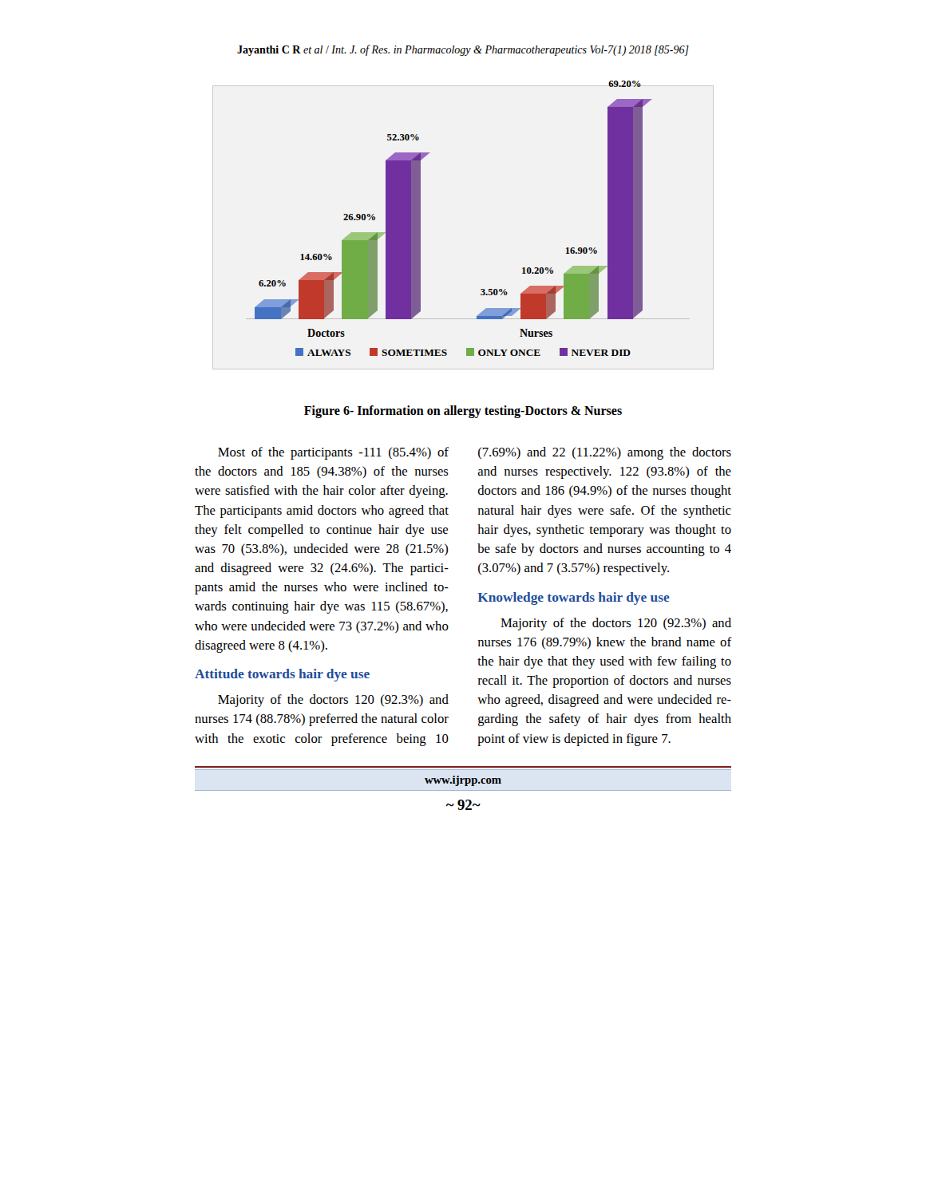Jayanthi C R et al / Int. J. of Res. in Pharmacology & Pharmacotherapeutics Vol-7(1) 2018 [85-96]
6.20%
14.60%
26.90%
52.30%
3.50%
10.20%
16.90%
69.20%
Doctors Nurses
ALWAYS SOMETIMES ONLY ONCE NEVER DID
Figure 6- Information on allergy testing-Doctors & Nurses
Most of the participants -111 (85.4%) of the doctors and 185 (94.38%) of the nurses were satisfied with the hair color after dyeing. The participants amid doctors who agreed that they felt compelled to continue hair dye use was 70 (53.8%), undecided were 28 (21.5%) and disagreed were 32 (24.6%). The participants amid the nurses who were inclined towards continuing hair dye was 115 (58.67%), who were undecided were 73 (37.2%) and who disagreed were 8 (4.1%).
Attitude towards hair dye use
Majority of the doctors 120 (92.3%) and nurses 174 (88.78%) preferred the natural color with the exotic color preference being 10 (7.69%) and 22 (11.22%) among the doctors and nurses respectively. 122 (93.8%) of the doctors and 186 (94.9%) of the nurses thought natural hair dyes were safe. Of the synthetic hair dyes, synthetic temporary was thought to be safe by doctors and nurses accounting to 4 (3.07%) and 7 (3.57%) respectively.
Knowledge towards hair dye use
Majority of the doctors 120 (92.3%) and nurses 176 (89.79%) knew the brand name of the hair dye that they used with few failing to recall it. The proportion of doctors and nurses who agreed, disagreed and were undecided regarding the safety of hair dyes from health point of view is depicted in figure 7.
www.ijrpp.com
~ 92~